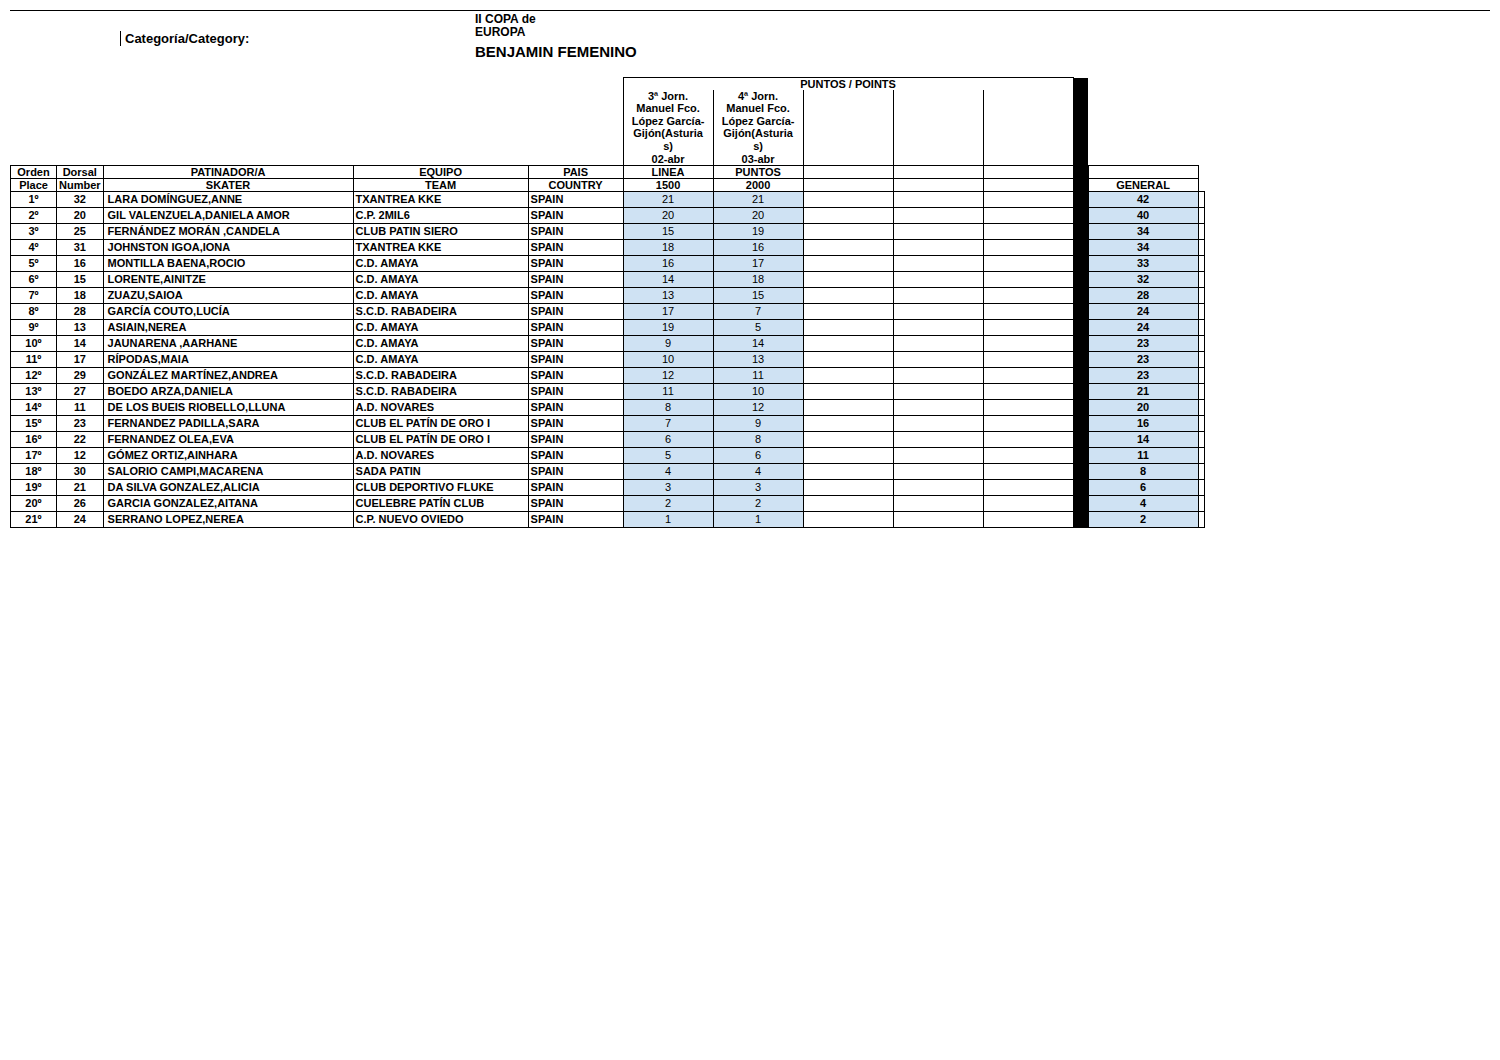II COPA de EUROPA
Categoría/Category:
BENJAMIN FEMENINO
| | PUNTOS / POINTS | | | |
| | 3ª Jorn. | 4ª Jorn. | | | | | | |
| | Manuel Fco. López García- Gijón(Asturia s) | Manuel Fco. López García- Gijón(Asturia s) | | | | | | |
| | 02-abr | 03-abr | | | | | | |
| Orden | Dorsal | PATINADOR/A | EQUIPO | PAIS | LINEA | PUNTOS | | | | | | |
| Place | Number | SKATER | TEAM | COUNTRY | 1500 | 2000 | | | | | GENERAL | |
| 1º | 32 | LARA DOMÍNGUEZ,ANNE | TXANTREA KKE | SPAIN | 21 | 21 | | | | | 42 | |
| 2º | 20 | GIL VALENZUELA,DANIELA AMOR | C.P. 2MIL6 | SPAIN | 20 | 20 | | | | | 40 | |
| 3º | 25 | FERNÁNDEZ MORÁN ,CANDELA | CLUB PATIN SIERO | SPAIN | 15 | 19 | | | | | 34 | |
| 4º | 31 | JOHNSTON IGOA,IONA | TXANTREA KKE | SPAIN | 18 | 16 | | | | | 34 | |
| 5º | 16 | MONTILLA BAENA,ROCIO | C.D. AMAYA | SPAIN | 16 | 17 | | | | | 33 | |
| 6º | 15 | LORENTE,AINITZE | C.D. AMAYA | SPAIN | 14 | 18 | | | | | 32 | |
| 7º | 18 | ZUAZU,SAIOA | C.D. AMAYA | SPAIN | 13 | 15 | | | | | 28 | |
| 8º | 28 | GARCÍA COUTO,LUCÍA | S.C.D. RABADEIRA | SPAIN | 17 | 7 | | | | | 24 | |
| 9º | 13 | ASIAIN,NEREA | C.D. AMAYA | SPAIN | 19 | 5 | | | | | 24 | |
| 10º | 14 | JAUNARENA ,AARHANE | C.D. AMAYA | SPAIN | 9 | 14 | | | | | 23 | |
| 11º | 17 | RÍPODAS,MAIA | C.D. AMAYA | SPAIN | 10 | 13 | | | | | 23 | |
| 12º | 29 | GONZÁLEZ MARTÍNEZ,ANDREA | S.C.D. RABADEIRA | SPAIN | 12 | 11 | | | | | 23 | |
| 13º | 27 | BOEDO ARZA,DANIELA | S.C.D. RABADEIRA | SPAIN | 11 | 10 | | | | | 21 | |
| 14º | 11 | DE LOS BUEIS RIOBELLO,LLUNA | A.D. NOVARES | SPAIN | 8 | 12 | | | | | 20 | |
| 15º | 23 | FERNANDEZ PADILLA,SARA | CLUB EL PATÍN DE ORO I | SPAIN | 7 | 9 | | | | | 16 | |
| 16º | 22 | FERNANDEZ OLEA,EVA | CLUB EL PATÍN DE ORO I | SPAIN | 6 | 8 | | | | | 14 | |
| 17º | 12 | GÓMEZ ORTIZ,AINHARA | A.D. NOVARES | SPAIN | 5 | 6 | | | | | 11 | |
| 18º | 30 | SALORIO CAMPI,MACARENA | SADA PATIN | SPAIN | 4 | 4 | | | | | 8 | |
| 19º | 21 | DA SILVA GONZALEZ,ALICIA | CLUB DEPORTIVO FLUKE | SPAIN | 3 | 3 | | | | | 6 | |
| 20º | 26 | GARCIA GONZALEZ,AITANA | CUELEBRE PATÍN CLUB | SPAIN | 2 | 2 | | | | | 4 | |
| 21º | 24 | SERRANO LOPEZ,NEREA | C.P. NUEVO OVIEDO | SPAIN | 1 | 1 | | | | | 2 | |